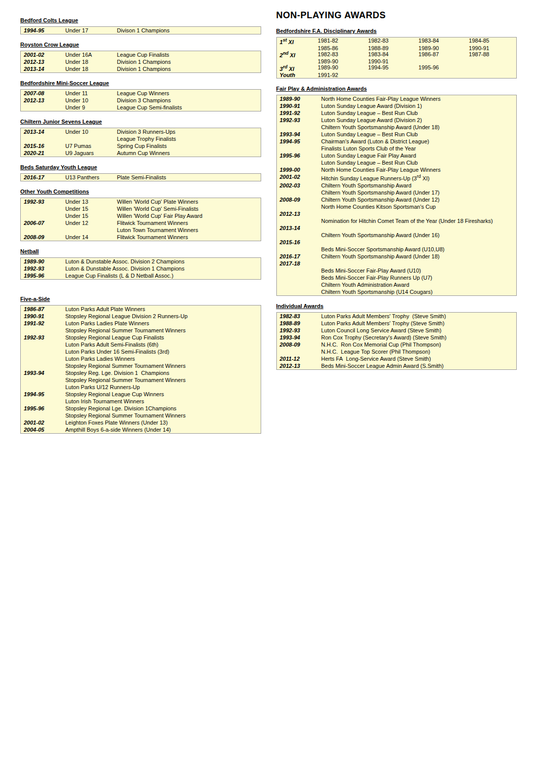Bedford Colts League
| 1994-95 | Under 17 | Divison 1 Champions |
Royston Crow League
| 2001-02 | Under 16A | League Cup Finalists |
| 2012-13 | Under 18 | Division 1 Champions |
| 2013-14 | Under 18 | Division 1 Champions |
Bedfordshire Mini-Soccer League
| 2007-08 | Under 11 | League Cup Winners |
| 2012-13 | Under 10 | Division 3 Champions |
| | Under 9 | League Cup Semi-finalists |
Chiltern Junior Sevens League
| 2013-14 | Under 10 | Division 3 Runners-Ups |
| | | League Trophy Finalists |
| 2015-16 | U7 Pumas | Spring Cup Finalists |
| 2020-21 | U9 Jaguars | Autumn Cup Winners |
Beds Saturday Youth League
| 2016-17 | U13 Panthers | Plate Semi-Finalists |
Other Youth Competitions
| 1992-93 | Under 13 | Willen 'World Cup' Plate Winners |
| | Under 15 | Willen 'World Cup' Semi-Finalists |
| | Under 15 | Willen 'World Cup' Fair Play Award |
| 2006-07 | Under 12 | Flitwick Tournament Winners |
| | | Luton Town Tournament Winners |
| 2008-09 | Under 14 | Flitwick Tournament Winners |
Netball
| 1989-90 | Luton & Dunstable Assoc. Division 2 Champions |
| 1992-93 | Luton & Dunstable Assoc. Division 1 Champions |
| 1995-96 | League Cup Finalists (L & D Netball Assoc.) |
Five-a-Side
| 1986-87 | Luton Parks Adult Plate Winners |
| 1990-91 | Stopsley Regional League Division 2 Runners-Up |
| 1991-92 | Luton Parks Ladies Plate Winners |
| | Stopsley Regional Summer Tournament Winners |
| 1992-93 | Stopsley Regional League Cup Finalists |
| | Luton Parks Adult Semi-Finalists (6th) |
| | Luton Parks Under 16 Semi-Finalists (3rd) |
| | Luton Parks Ladies Winners |
| | Stopsley Regional Summer Tournament Winners |
| 1993-94 | Stopsley Reg. Lge. Division 1 Champions |
| | Stopsley Regional Summer Tournament Winners |
| | Luton Parks U/12 Runners-Up |
| 1994-95 | Stopsley Regional League Cup Winners |
| | Luton Irish Tournament Winners |
| 1995-96 | Stopsley Regional Lge. Division 1Champions |
| | Stopsley Regional Summer Tournament Winners |
| 2001-02 | Leighton Foxes Plate Winners (Under 13) |
| 2004-05 | Ampthill Boys 6-a-side Winners (Under 14) |
NON-PLAYING AWARDS
Bedfordshire F.A. Disciplinary Awards
| 1 st XI | 1981-82 | 1982-83 | 1983-84 | 1984-85 |
| | 1985-86 | 1988-89 | 1989-90 | 1990-91 |
| 2 nd XI | 1982-83 | 1983-84 | 1986-87 | 1987-88 |
| | 1989-90 | 1990-91 | | |
| 3 rd XI | 1989-90 | 1994-95 | 1995-96 | |
| Youth | 1991-92 | | | |
Fair Play & Administration Awards
| 1989-90 | North Home Counties Fair-Play League Winners |
| 1990-91 | Luton Sunday League Award (Division 1) |
| 1991-92 | Luton Sunday League – Best Run Club |
| 1992-93 | Luton Sunday League Award (Division 2) |
| | Chiltern Youth Sportsmanship Award (Under 18) |
| 1993-94 | Luton Sunday League – Best Run Club |
| 1994-95 | Chairman's Award (Luton & District League) |
| | Finalists Luton Sports Club of the Year |
| 1995-96 | Luton Sunday League Fair Play Award |
| | Luton Sunday League – Best Run Club |
| 1999-00 | North Home Counties Fair-Play League Winners |
| 2001-02 | Hitchin Sunday League Runners-Up (3 rd XI) |
| 2002-03 | Chiltern Youth Sportsmanship Award |
| | Chiltern Youth Sportsmanship Award (Under 17) |
| 2008-09 | Chiltern Youth Sportsmanship Award (Under 12) |
| | North Home Counties Kitson Sportsman's Cup |
| 2012-13 | |
| | Nomination for Hitchin Comet Team of the Year (Under 18 Firesharks) |
| 2013-14 | |
| | Chiltern Youth Sportsmanship Award (Under 16) |
| 2015-16 | |
| | Beds Mini-Soccer Sportsmanship Award (U10,U8) |
| 2016-17 | Chiltern Youth Sportsmanship Award (Under 18) |
| 2017-18 | |
| | Beds Mini-Soccer Fair-Play Award (U10) |
| | Beds Mini-Soccer Fair-Play Runners Up (U7) |
| | Chiltern Youth Administration Award |
| | Chiltern Youth Sportsmanship (U14 Cougars) |
Individual Awards
| 1982-83 | Luton Parks Adult Members' Trophy (Steve Smith) |
| 1988-89 | Luton Parks Adult Members' Trophy (Steve Smith) |
| 1992-93 | Luton Council Long Service Award (Steve Smith) |
| 1993-94 | Ron Cox Trophy (Secretary's Award) (Steve Smith) |
| 2008-09 | N.H.C. Ron Cox Memorial Cup (Phil Thompson) |
| | N.H.C. League Top Scorer (Phil Thompson) |
| 2011-12 | Herts FA Long-Service Award (Steve Smith) |
| 2012-13 | Beds Mini-Soccer League Admin Award (S.Smith) |